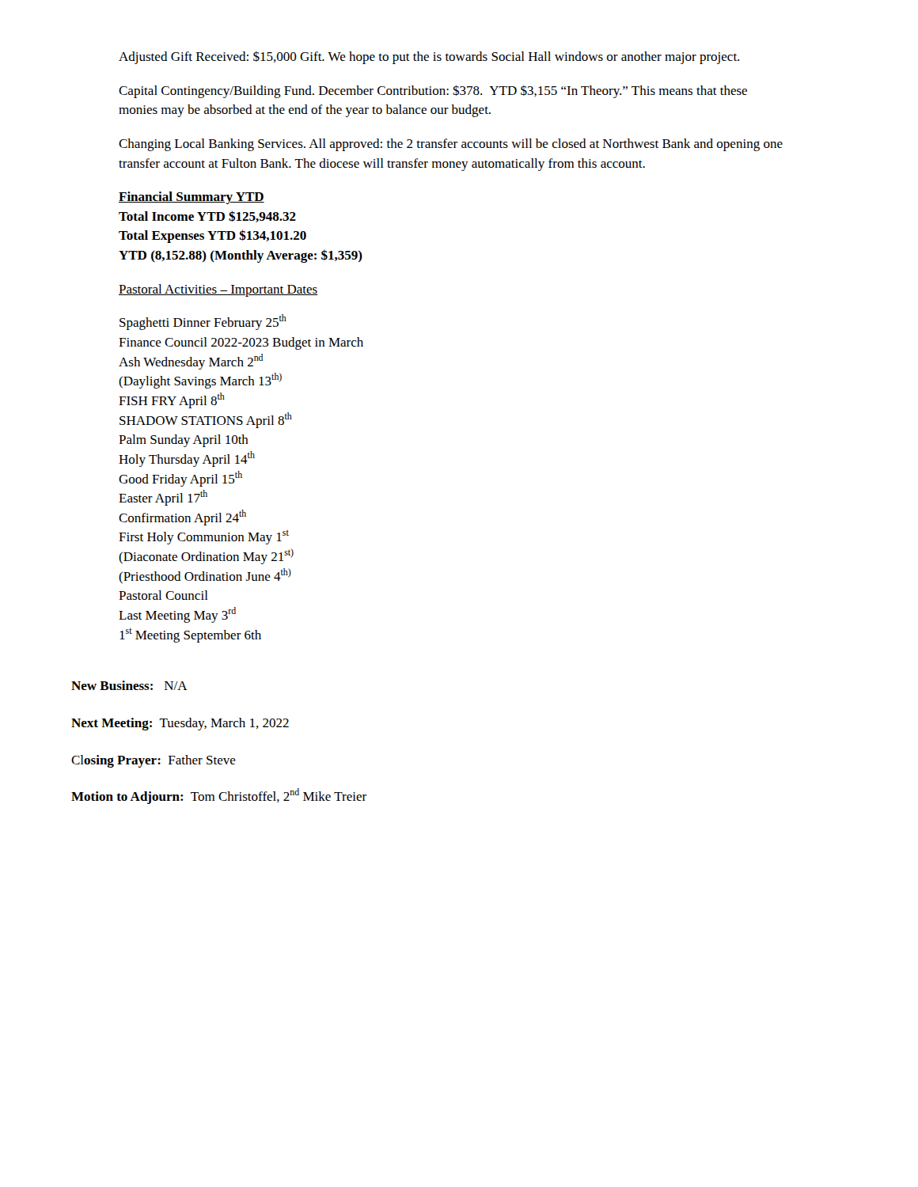Adjusted Gift Received: $15,000 Gift. We hope to put the is towards Social Hall windows or another major project.
Capital Contingency/Building Fund. December Contribution: $378. YTD $3,155 “In Theory.” This means that these monies may be absorbed at the end of the year to balance our budget.
Changing Local Banking Services. All approved: the 2 transfer accounts will be closed at Northwest Bank and opening one transfer account at Fulton Bank. The diocese will transfer money automatically from this account.
Financial Summary YTD
Total Income YTD $125,948.32
Total Expenses YTD $134,101.20
YTD (8,152.88) (Monthly Average: $1,359)
Pastoral Activities – Important Dates
Spaghetti Dinner February 25th
Finance Council 2022-2023 Budget in March
Ash Wednesday March 2nd
(Daylight Savings March 13th)
FISH FRY April 8th
SHADOW STATIONS April 8th
Palm Sunday April 10th
Holy Thursday April 14th
Good Friday April 15th
Easter April 17th
Confirmation April 24th
First Holy Communion May 1st
(Diaconate Ordination May 21st)
(Priesthood Ordination June 4th)
Pastoral Council
Last Meeting May 3rd
1st Meeting September 6th
New Business: N/A
Next Meeting: Tuesday, March 1, 2022
Closing Prayer: Father Steve
Motion to Adjourn: Tom Christoffel, 2nd Mike Treier